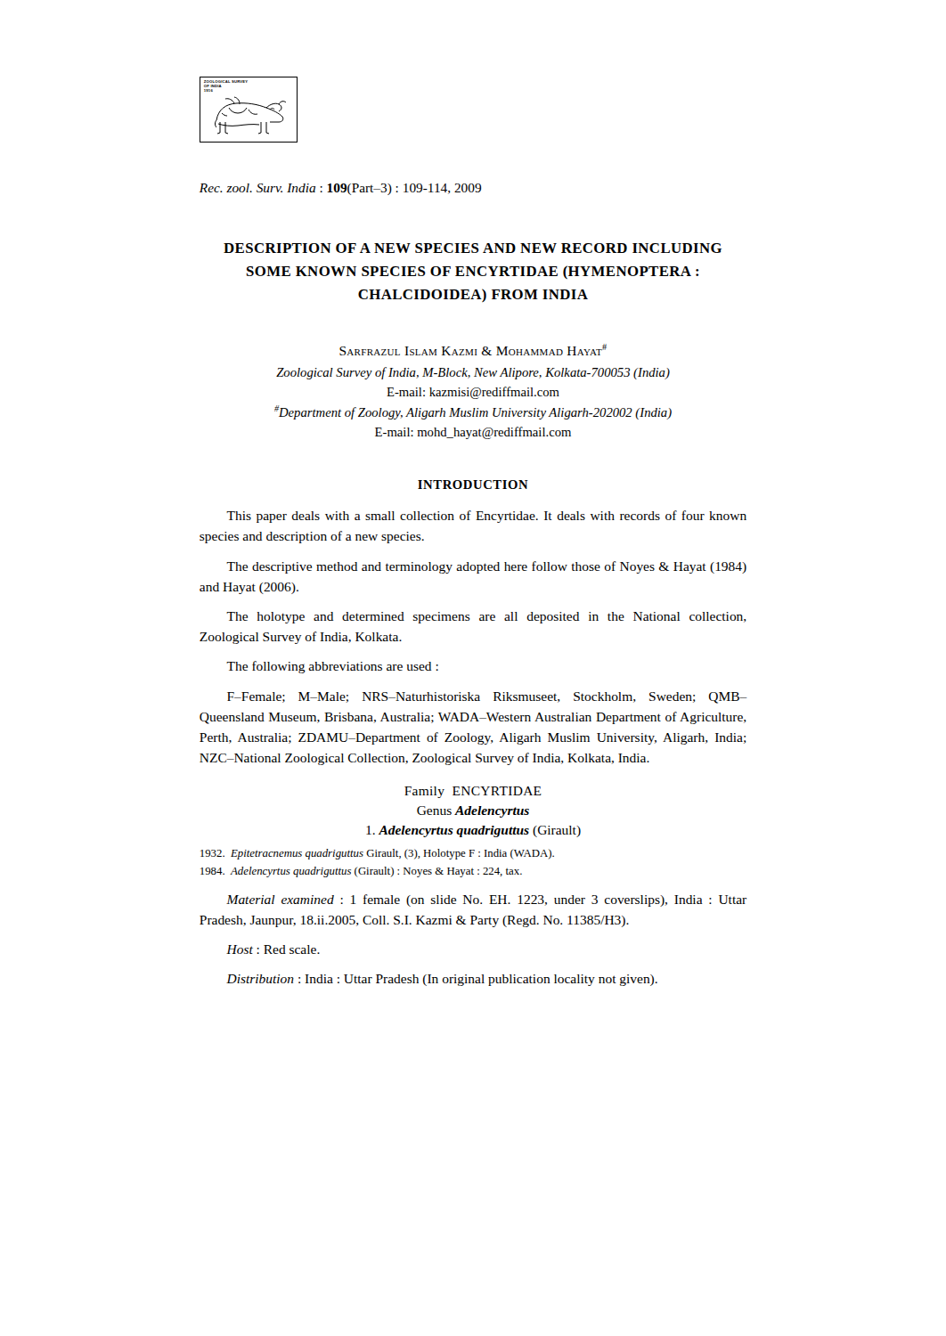ZOOLOGICAL SURVEY
OF INDIA
1916
Rec. zool. Surv. India : 109(Part–3) : 109-114, 2009
Description of a new species and new record including some known species of Encyrtidae (Hymenoptera : Chalcidoidea) from India
Sarfrazul Islam Kazmi & Mohammad Hayat#
Zoological Survey of India, M-Block, New Alipore, Kolkata-700053 (India)
E-mail: kazmisi@rediffmail.com
#Department of Zoology, Aligarh Muslim University Aligarh-202002 (India)
E-mail: mohd_hayat@rediffmail.com
INTRODUCTION
This paper deals with a small collection of Encyrtidae. It deals with records of four known species and description of a new species.
The descriptive method and terminology adopted here follow those of Noyes & Hayat (1984) and Hayat (2006).
The holotype and determined specimens are all deposited in the National collection, Zoological Survey of India, Kolkata.
The following abbreviations are used :
F–Female; M–Male; NRS–Naturhistoriska Riksmuseet, Stockholm, Sweden; QMB–Queensland Museum, Brisbana, Australia; WADA–Western Australian Department of Agriculture, Perth, Australia; ZDAMU–Department of Zoology, Aligarh Muslim University, Aligarh, India; NZC–National Zoological Collection, Zoological Survey of India, Kolkata, India.
Family ENCYRTIDAE
Genus Adelencyrtus
1. Adelencyrtus quadriguttus (Girault)
1932. Epitetracnemus quadriguttus Girault, (3), Holotype F : India (WADA).
1984. Adelencyrtus quadriguttus (Girault) : Noyes & Hayat : 224, tax.
Material examined : 1 female (on slide No. EH. 1223, under 3 coverslips), India : Uttar Pradesh, Jaunpur, 18.ii.2005, Coll. S.I. Kazmi & Party (Regd. No. 11385/H3).
Host : Red scale.
Distribution : India : Uttar Pradesh (In original publication locality not given).